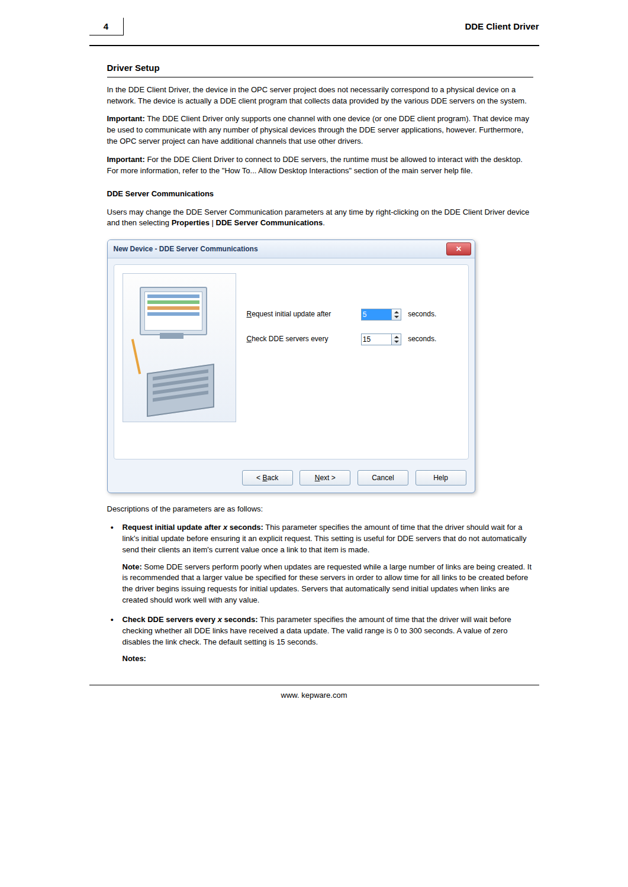4
DDE Client Driver
Driver Setup
In the DDE Client Driver, the device in the OPC server project does not necessarily correspond to a physical device on a network. The device is actually a DDE client program that collects data provided by the various DDE servers on the system.
Important: The DDE Client Driver only supports one channel with one device (or one DDE client program). That device may be used to communicate with any number of physical devices through the DDE server applications, however. Furthermore, the OPC server project can have additional channels that use other drivers.
Important: For the DDE Client Driver to connect to DDE servers, the runtime must be allowed to interact with the desktop. For more information, refer to the "How To... Allow Desktop Interactions" section of the main server help file.
DDE Server Communications
Users may change the DDE Server Communication parameters at any time by right-clicking on the DDE Client Driver device and then selecting Properties | DDE Server Communications.
New Device - DDE Server Communications
✕
Request initial update after seconds.
Check DDE servers every seconds.
< Back Next > Cancel Help
Descriptions of the parameters are as follows:
Request initial update after x seconds: This parameter specifies the amount of time that the driver should wait for a link's initial update before ensuring it an explicit request. This setting is useful for DDE servers that do not automatically send their clients an item's current value once a link to that item is made.
Note: Some DDE servers perform poorly when updates are requested while a large number of links are being created. It is recommended that a larger value be specified for these servers in order to allow time for all links to be created before the driver begins issuing requests for initial updates. Servers that automatically send initial updates when links are created should work well with any value.
Check DDE servers every x seconds: This parameter specifies the amount of time that the driver will wait before checking whether all DDE links have received a data update. The valid range is 0 to 300 seconds. A value of zero disables the link check. The default setting is 15 seconds.
Notes:
www. kepware.com